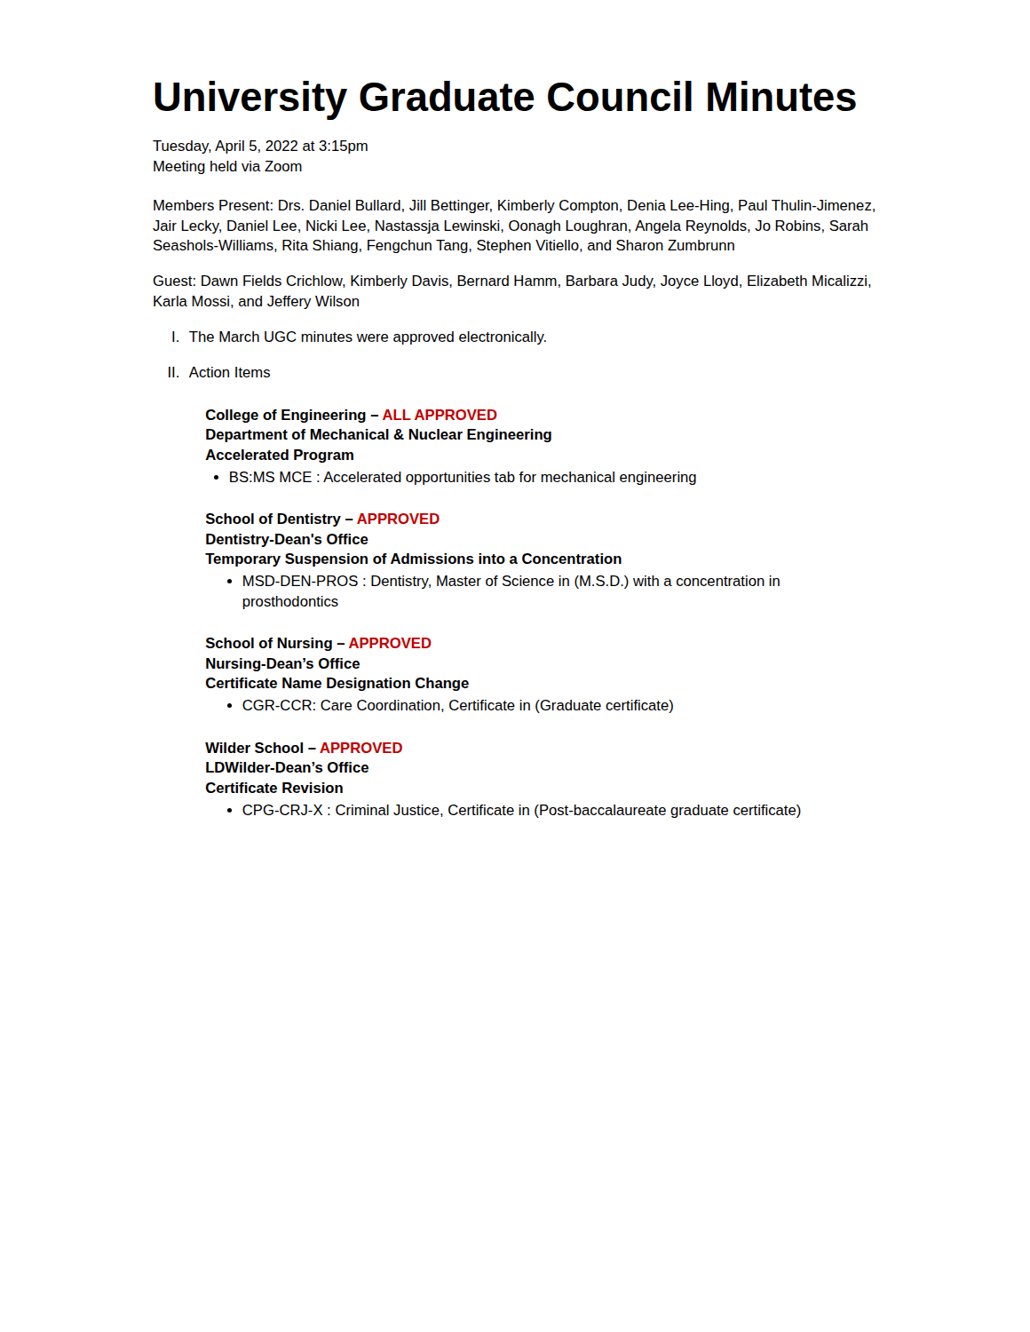University Graduate Council Minutes
Tuesday, April 5, 2022 at 3:15pm Meeting held via Zoom
Members Present: Drs. Daniel Bullard, Jill Bettinger, Kimberly Compton, Denia Lee-Hing, Paul Thulin-Jimenez, Jair Lecky, Daniel Lee, Nicki Lee, Nastassja Lewinski, Oonagh Loughran, Angela Reynolds, Jo Robins, Sarah Seashols-Williams, Rita Shiang, Fengchun Tang, Stephen Vitiello, and Sharon Zumbrunn
Guest: Dawn Fields Crichlow, Kimberly Davis, Bernard Hamm, Barbara Judy, Joyce Lloyd, Elizabeth Micalizzi, Karla Mossi, and Jeffery Wilson
The March UGC minutes were approved electronically.
Action Items
College of Engineering – ALL APPROVED
Department of Mechanical & Nuclear Engineering
Accelerated Program
BS:MS MCE : Accelerated opportunities tab for mechanical engineering
School of Dentistry – APPROVED
Dentistry-Dean's Office
Temporary Suspension of Admissions into a Concentration
MSD-DEN-PROS : Dentistry, Master of Science in (M.S.D.) with a concentration in prosthodontics
School of Nursing – APPROVED
Nursing-Dean’s Office
Certificate Name Designation Change
CGR-CCR: Care Coordination, Certificate in (Graduate certificate)
Wilder School – APPROVED
LDWilder-Dean’s Office
Certificate Revision
CPG-CRJ-X : Criminal Justice, Certificate in (Post-baccalaureate graduate certificate)